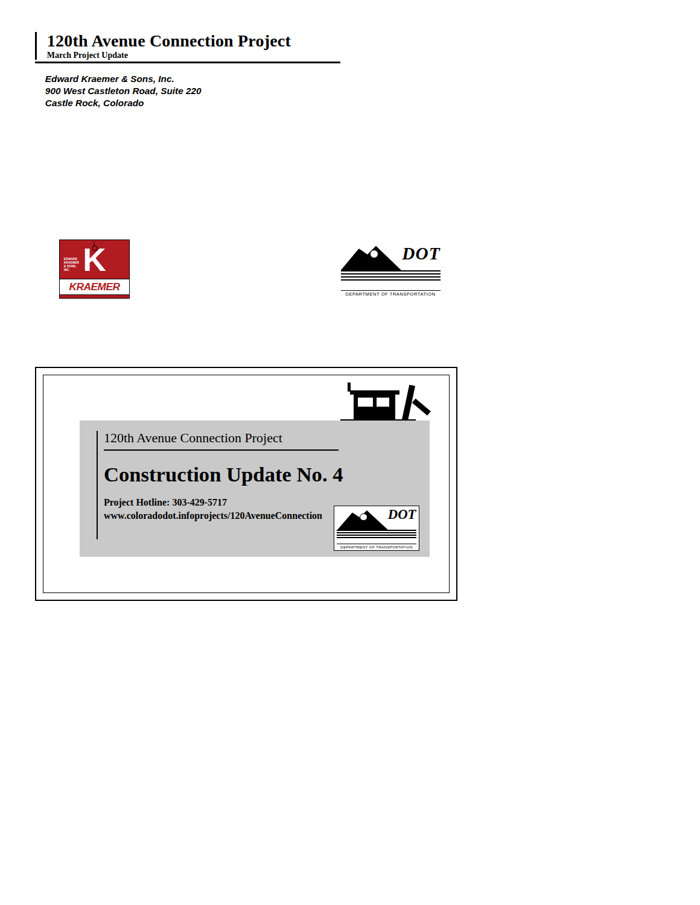120th Avenue Connection Project
March Project Update
Edward Kraemer & Sons, Inc.
900 West Castleton Road, Suite 220
Castle Rock, Colorado
EDWARD
KRAEMER
& SONS,
INC. K
KRAEMER
DOT
DEPARTMENT OF TRANSPORTATION
120th Avenue Connection Project
Construction Update No. 4
Project Hotline: 303-429-5717
www.coloradodot.infoprojects/120AvenueConnection
DOT
DEPARTMENT OF TRANSPORTATION